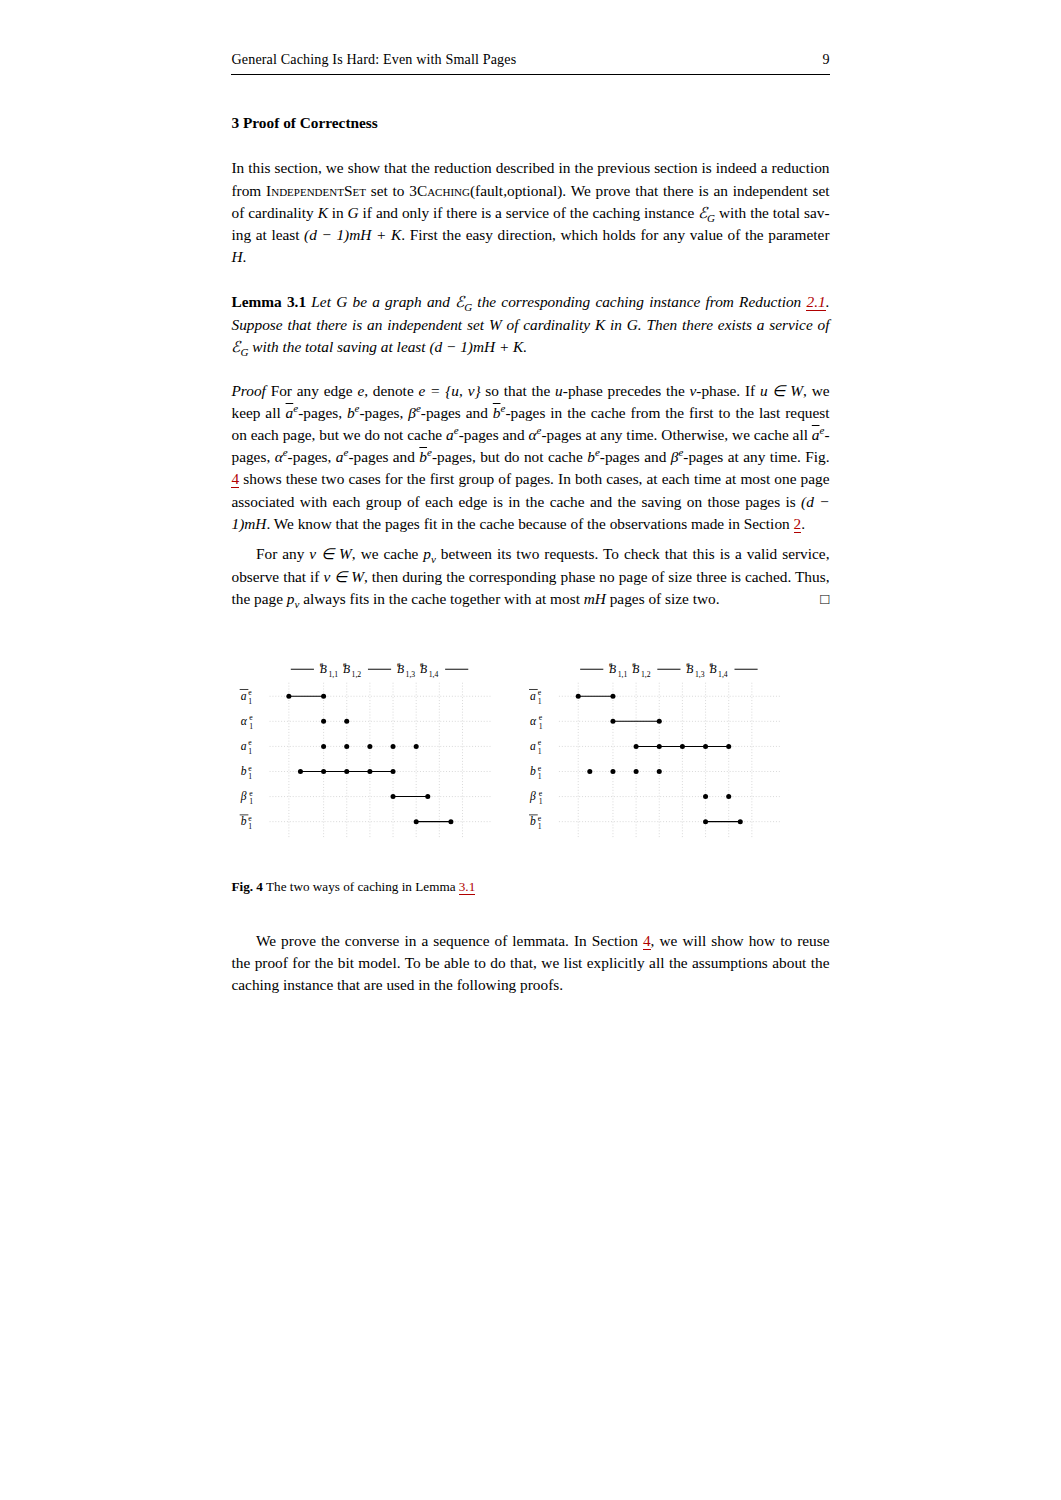General Caching Is Hard: Even with Small Pages 9
3 Proof of Correctness
In this section, we show that the reduction described in the previous section is indeed a reduction from IndependentSet set to 3Caching(fault,optional). We prove that there is an independent set of cardinality K in G if and only if there is a service of the caching instance ℰG with the total saving at least (d − 1)mH + K. First the easy direction, which holds for any value of the parameter H.
Lemma 3.1 Let G be a graph and ℰG the corresponding caching instance from Reduction 2.1. Suppose that there is an independent set W of cardinality K in G. Then there exists a service of ℰG with the total saving at least (d − 1)mH + K.
Proof For any edge e, denote e = {u, v} so that the u-phase precedes the v-phase. If u ∈ W, we keep all ae-pages, be-pages, βe-pages and be-pages in the cache from the first to the last request on each page, but we do not cache ae-pages and αe-pages at any time. Otherwise, we cache all ae-pages, αe-pages, ae-pages and be-pages, but do not cache be-pages and βe-pages at any time. Fig. 4 shows these two cases for the first group of pages. In both cases, at each time at most one page associated with each group of each edge is in the cache and the saving on those pages is (d − 1)mH. We know that the pages fit in the cache because of the observations made in Section 2.
For any v ∈ W, we cache pv between its two requests. To check that this is a valid service, observe that if v ∈ W, then during the corresponding phase no page of size three is cached. Thus, the page pv always fits in the cache together with at most mH pages of size two. □
B 1,1 B 1,2 B 1,3 B 1,4 e e e e a e 1 α e 1 a e 1 b e 1 β e 1 b e 1 B 1,1 B 1,2 B 1,3 B 1,4 e e e e a e 1 α e 1 a e 1 b e 1 β e 1 b e 1
Fig. 4 The two ways of caching in Lemma 3.1
We prove the converse in a sequence of lemmata. In Section 4, we will show how to reuse the proof for the bit model. To be able to do that, we list explicitly all the assumptions about the caching instance that are used in the following proofs.